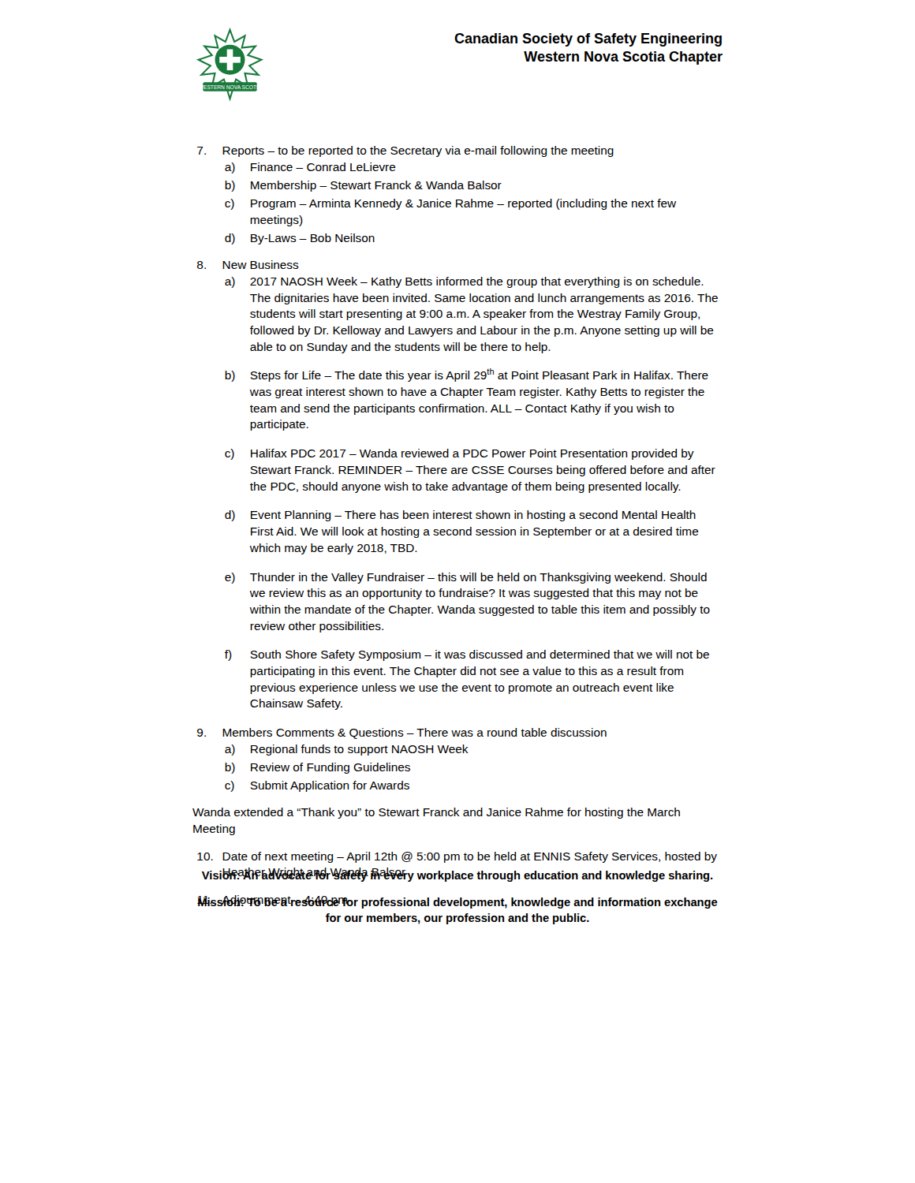WESTERN NOVA SCOTIA
Canadian Society of Safety Engineering
Western Nova Scotia Chapter
7. Reports – to be reported to the Secretary via e-mail following the meeting
a) Finance – Conrad LeLievre
b) Membership – Stewart Franck & Wanda Balsor
c) Program – Arminta Kennedy & Janice Rahme – reported (including the next few meetings)
d) By-Laws – Bob Neilson
8. New Business
a) 2017 NAOSH Week – Kathy Betts informed the group that everything is on schedule. The dignitaries have been invited. Same location and lunch arrangements as 2016. The students will start presenting at 9:00 a.m. A speaker from the Westray Family Group, followed by Dr. Kelloway and Lawyers and Labour in the p.m. Anyone setting up will be able to on Sunday and the students will be there to help.
b) Steps for Life – The date this year is April 29th at Point Pleasant Park in Halifax. There was great interest shown to have a Chapter Team register. Kathy Betts to register the team and send the participants confirmation. ALL – Contact Kathy if you wish to participate.
c) Halifax PDC 2017 – Wanda reviewed a PDC Power Point Presentation provided by Stewart Franck. REMINDER – There are CSSE Courses being offered before and after the PDC, should anyone wish to take advantage of them being presented locally.
d) Event Planning – There has been interest shown in hosting a second Mental Health First Aid. We will look at hosting a second session in September or at a desired time which may be early 2018, TBD.
e) Thunder in the Valley Fundraiser – this will be held on Thanksgiving weekend. Should we review this as an opportunity to fundraise? It was suggested that this may not be within the mandate of the Chapter. Wanda suggested to table this item and possibly to review other possibilities.
f) South Shore Safety Symposium – it was discussed and determined that we will not be participating in this event. The Chapter did not see a value to this as a result from previous experience unless we use the event to promote an outreach event like Chainsaw Safety.
9. Members Comments & Questions – There was a round table discussion
a) Regional funds to support NAOSH Week
b) Review of Funding Guidelines
c) Submit Application for Awards
Wanda extended a “Thank you” to Stewart Franck and Janice Rahme for hosting the March Meeting
10. Date of next meeting – April 12th @ 5:00 pm to be held at ENNIS Safety Services, hosted by Heather Wright and Wanda Balsor
11. Adjournment – 4:40 pm
Vision: An advocate for safety in every workplace through education and knowledge sharing.
Mission: To be a resource for professional development, knowledge and information exchange for our members, our profession and the public.